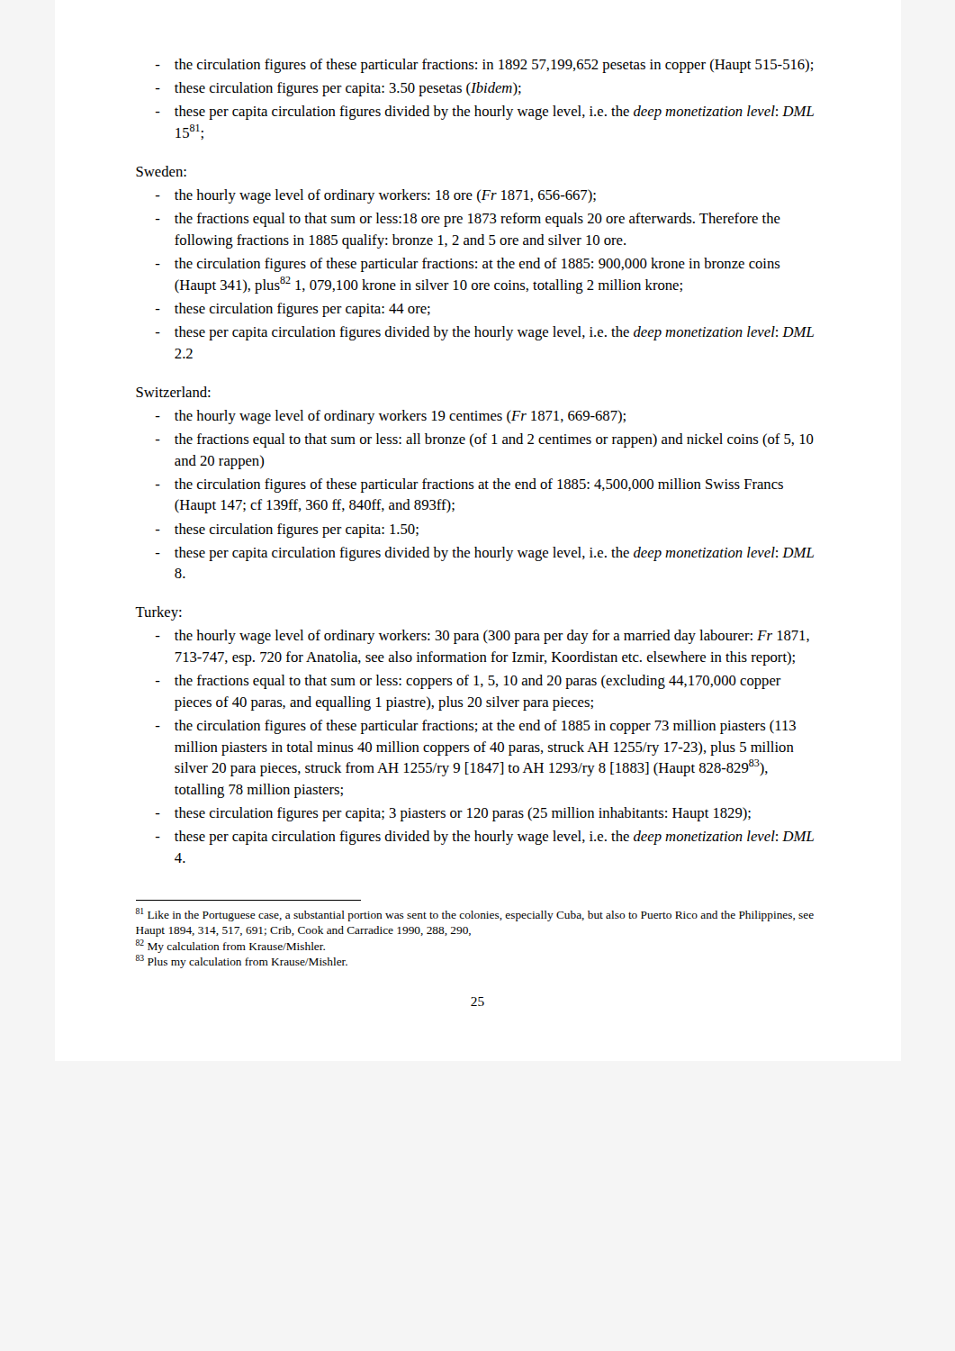the circulation figures of these particular fractions: in 1892 57,199,652 pesetas in copper (Haupt 515-516);
these circulation figures per capita: 3.50 pesetas (Ibidem);
these per capita circulation figures divided by the hourly wage level, i.e. the deep monetization level: DML 1581;
Sweden:
the hourly wage level of ordinary workers: 18 ore (Fr 1871, 656-667);
the fractions equal to that sum or less:18 ore pre 1873 reform equals 20 ore afterwards. Therefore the following fractions in 1885 qualify: bronze 1, 2 and 5 ore and silver 10 ore.
the circulation figures of these particular fractions: at the end of 1885: 900,000 krone in bronze coins (Haupt 341), plus82 1, 079,100 krone in silver 10 ore coins, totalling 2 million krone;
these circulation figures per capita: 44 ore;
these per capita circulation figures divided by the hourly wage level, i.e. the deep monetization level: DML 2.2
Switzerland:
the hourly wage level of ordinary workers 19 centimes (Fr 1871, 669-687);
the fractions equal to that sum or less: all bronze (of 1 and 2 centimes or rappen) and nickel coins (of 5, 10 and 20 rappen)
the circulation figures of these particular fractions at the end of 1885: 4,500,000 million Swiss Francs (Haupt 147; cf 139ff, 360 ff, 840ff, and 893ff);
these circulation figures per capita: 1.50;
these per capita circulation figures divided by the hourly wage level, i.e. the deep monetization level: DML 8.
Turkey:
the hourly wage level of ordinary workers: 30 para (300 para per day for a married day labourer: Fr 1871, 713-747, esp. 720 for Anatolia, see also information for Izmir, Koordistan etc. elsewhere in this report);
the fractions equal to that sum or less: coppers of 1, 5, 10 and 20 paras (excluding 44,170,000 copper pieces of 40 paras, and equalling 1 piastre), plus 20 silver para pieces;
the circulation figures of these particular fractions; at the end of 1885 in copper 73 million piasters (113 million piasters in total minus 40 million coppers of 40 paras, struck AH 1255/ry 17-23), plus 5 million silver 20 para pieces, struck from AH 1255/ry 9 [1847] to AH 1293/ry 8 [1883] (Haupt 828-82983), totalling 78 million piasters;
these circulation figures per capita; 3 piasters or 120 paras (25 million inhabitants: Haupt 1829);
these per capita circulation figures divided by the hourly wage level, i.e. the deep monetization level: DML 4.
81 Like in the Portuguese case, a substantial portion was sent to the colonies, especially Cuba, but also to Puerto Rico and the Philippines, see Haupt 1894, 314, 517, 691; Crib, Cook and Carradice 1990, 288, 290,
82 My calculation from Krause/Mishler.
83 Plus my calculation from Krause/Mishler.
25